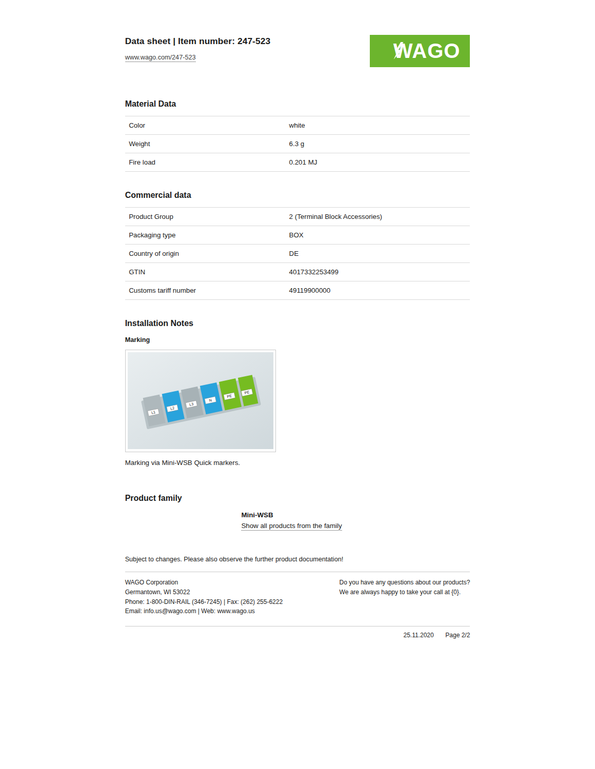Data sheet | Item number: 247-523
www.wago.com/247-523
WAGO
Material Data
| Color | white |
| Weight | 6.3 g |
| Fire load | 0.201 MJ |
Commercial data
| Product Group | 2 (Terminal Block Accessories) |
| Packaging type | BOX |
| Country of origin | DE |
| GTIN | 4017332253499 |
| Customs tariff number | 49119900000 |
Installation Notes
Marking
Marking via Mini-WSB Quick markers.
Product family
Mini-WSB
Show all products from the family
Subject to changes. Please also observe the further product documentation!
WAGO Corporation
Germantown, WI 53022
Phone: 1-800-DIN-RAIL (346-7245) | Fax: (262) 255-6222
Email: info.us@wago.com | Web: www.wago.us
Do you have any questions about our products?
We are always happy to take your call at {0}.
25.11.2020 Page 2/2